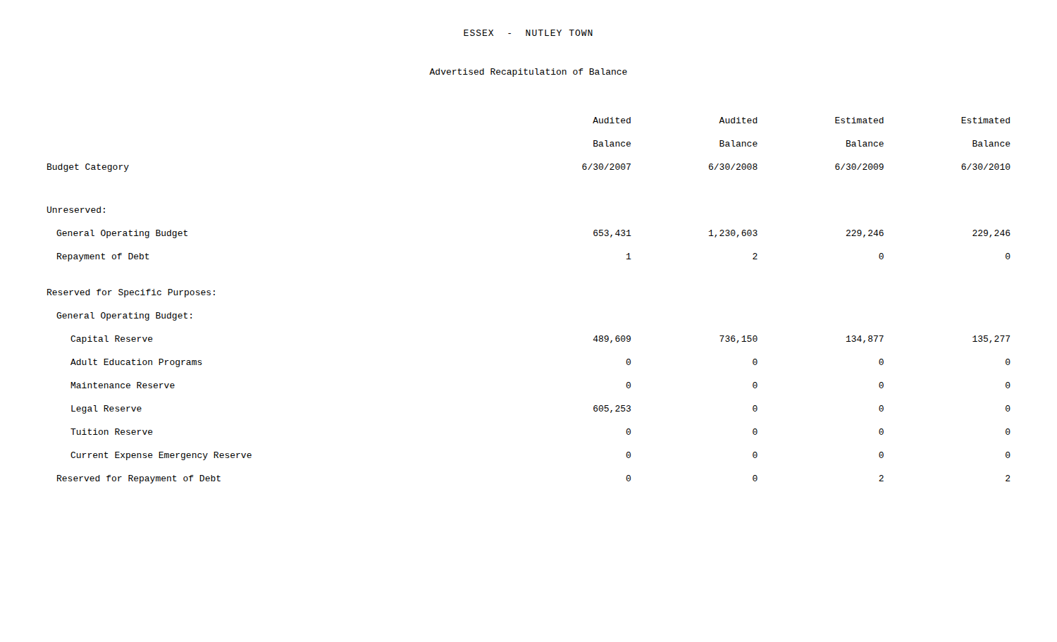ESSEX - NUTLEY TOWN
Advertised Recapitulation of Balance
| | Audited | Audited | Estimated | Estimated |
| --- | --- | --- | --- | --- |
| | Balance | Balance | Balance | Balance |
| Budget Category | 6/30/2007 | 6/30/2008 | 6/30/2009 | 6/30/2010 |
| Unreserved: | | | | |
| General Operating Budget | 653,431 | 1,230,603 | 229,246 | 229,246 |
| Repayment of Debt | 1 | 2 | 0 | 0 |
| Reserved for Specific Purposes: | | | | |
| General Operating Budget: | | | | |
| Capital Reserve | 489,609 | 736,150 | 134,877 | 135,277 |
| Adult Education Programs | 0 | 0 | 0 | 0 |
| Maintenance Reserve | 0 | 0 | 0 | 0 |
| Legal Reserve | 605,253 | 0 | 0 | 0 |
| Tuition Reserve | 0 | 0 | 0 | 0 |
| Current Expense Emergency Reserve | 0 | 0 | 0 | 0 |
| Reserved for Repayment of Debt | 0 | 0 | 2 | 2 |